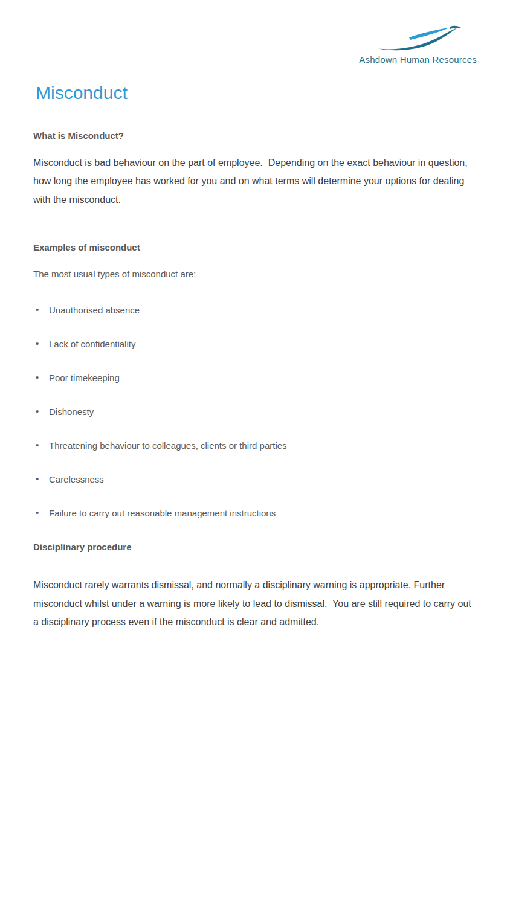Ashdown Human Resources
Misconduct
What is Misconduct?
Misconduct is bad behaviour on the part of employee. Depending on the exact behaviour in question, how long the employee has worked for you and on what terms will determine your options for dealing with the misconduct.
Examples of misconduct
The most usual types of misconduct are:
Unauthorised absence
Lack of confidentiality
Poor timekeeping
Dishonesty
Threatening behaviour to colleagues, clients or third parties
Carelessness
Failure to carry out reasonable management instructions
Disciplinary procedure
Misconduct rarely warrants dismissal, and normally a disciplinary warning is appropriate. Further misconduct whilst under a warning is more likely to lead to dismissal. You are still required to carry out a disciplinary process even if the misconduct is clear and admitted.